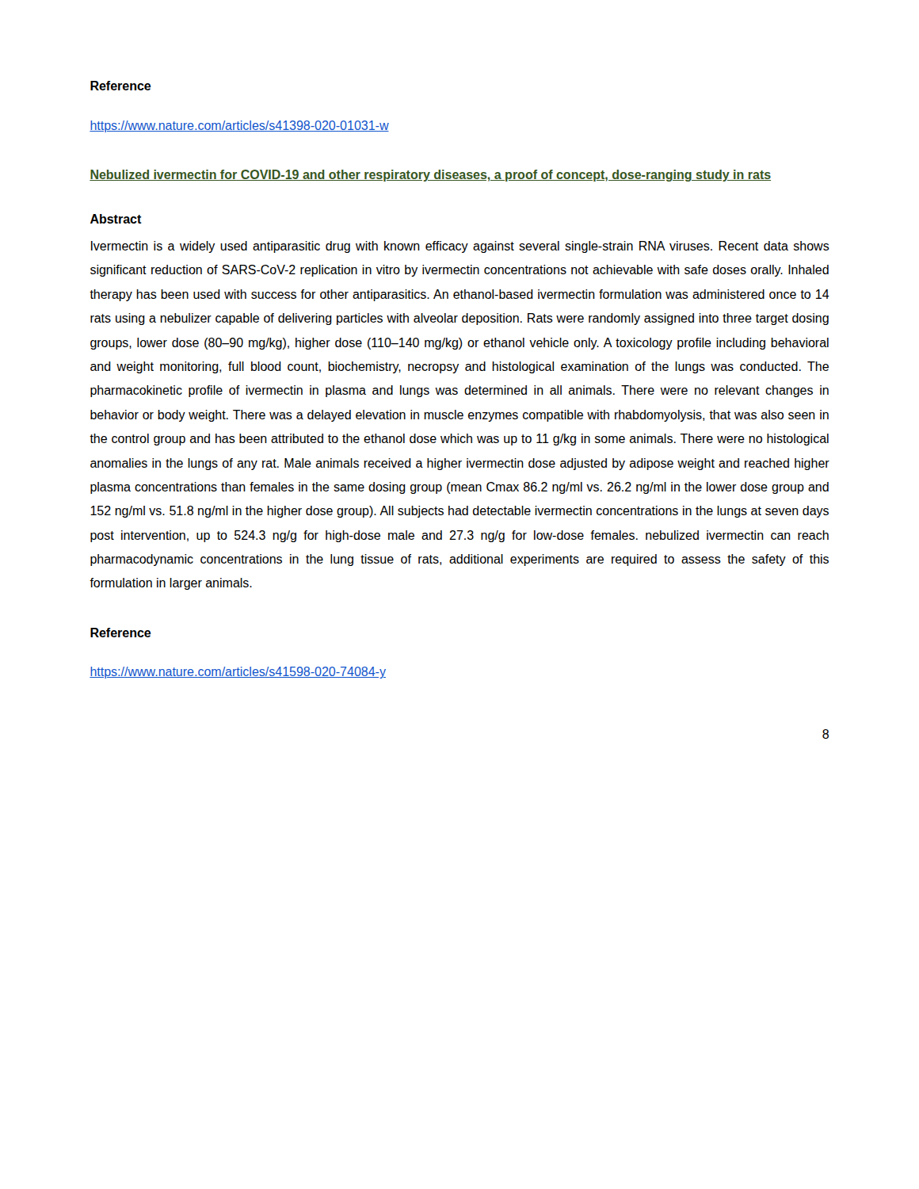Reference
https://www.nature.com/articles/s41398-020-01031-w
Nebulized ivermectin for COVID-19 and other respiratory diseases, a proof of concept, dose-ranging study in rats
Abstract
Ivermectin is a widely used antiparasitic drug with known efficacy against several single-strain RNA viruses. Recent data shows significant reduction of SARS-CoV-2 replication in vitro by ivermectin concentrations not achievable with safe doses orally. Inhaled therapy has been used with success for other antiparasitics. An ethanol-based ivermectin formulation was administered once to 14 rats using a nebulizer capable of delivering particles with alveolar deposition. Rats were randomly assigned into three target dosing groups, lower dose (80–90 mg/kg), higher dose (110–140 mg/kg) or ethanol vehicle only. A toxicology profile including behavioral and weight monitoring, full blood count, biochemistry, necropsy and histological examination of the lungs was conducted. The pharmacokinetic profile of ivermectin in plasma and lungs was determined in all animals. There were no relevant changes in behavior or body weight. There was a delayed elevation in muscle enzymes compatible with rhabdomyolysis, that was also seen in the control group and has been attributed to the ethanol dose which was up to 11 g/kg in some animals. There were no histological anomalies in the lungs of any rat. Male animals received a higher ivermectin dose adjusted by adipose weight and reached higher plasma concentrations than females in the same dosing group (mean Cmax 86.2 ng/ml vs. 26.2 ng/ml in the lower dose group and 152 ng/ml vs. 51.8 ng/ml in the higher dose group). All subjects had detectable ivermectin concentrations in the lungs at seven days post intervention, up to 524.3 ng/g for high-dose male and 27.3 ng/g for low-dose females. nebulized ivermectin can reach pharmacodynamic concentrations in the lung tissue of rats, additional experiments are required to assess the safety of this formulation in larger animals.
Reference
https://www.nature.com/articles/s41598-020-74084-y
8